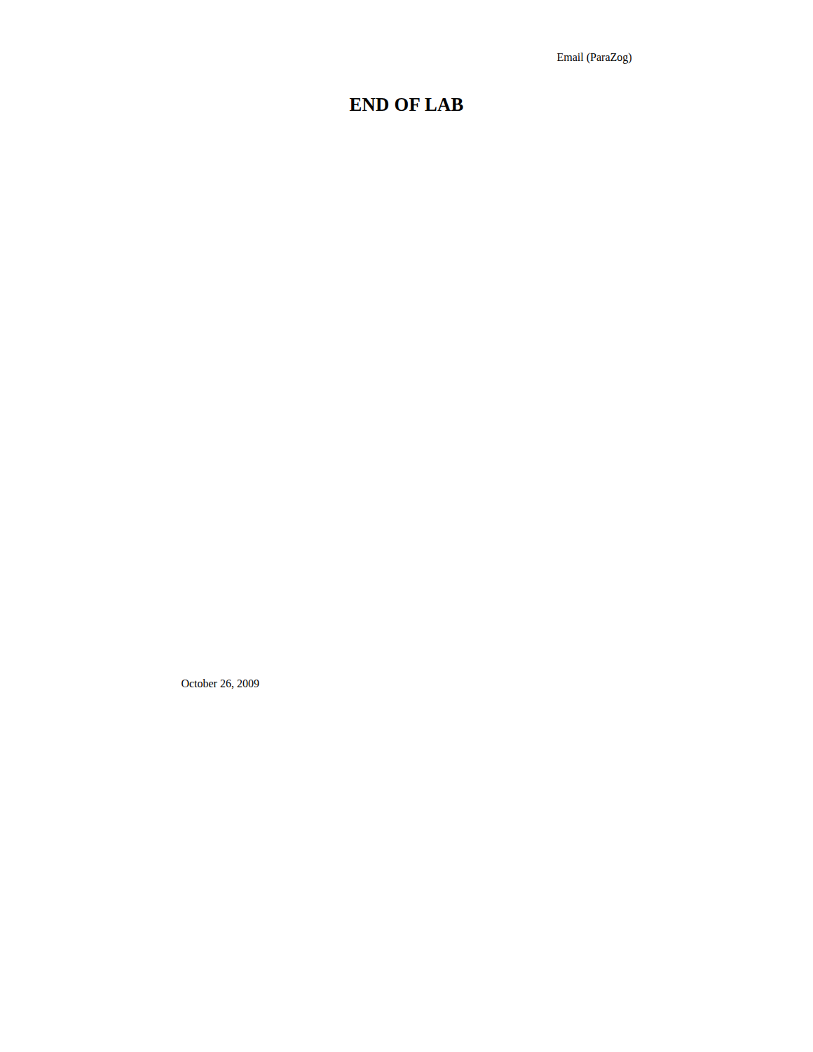Email (ParaZog)
END OF LAB
October 26, 2009